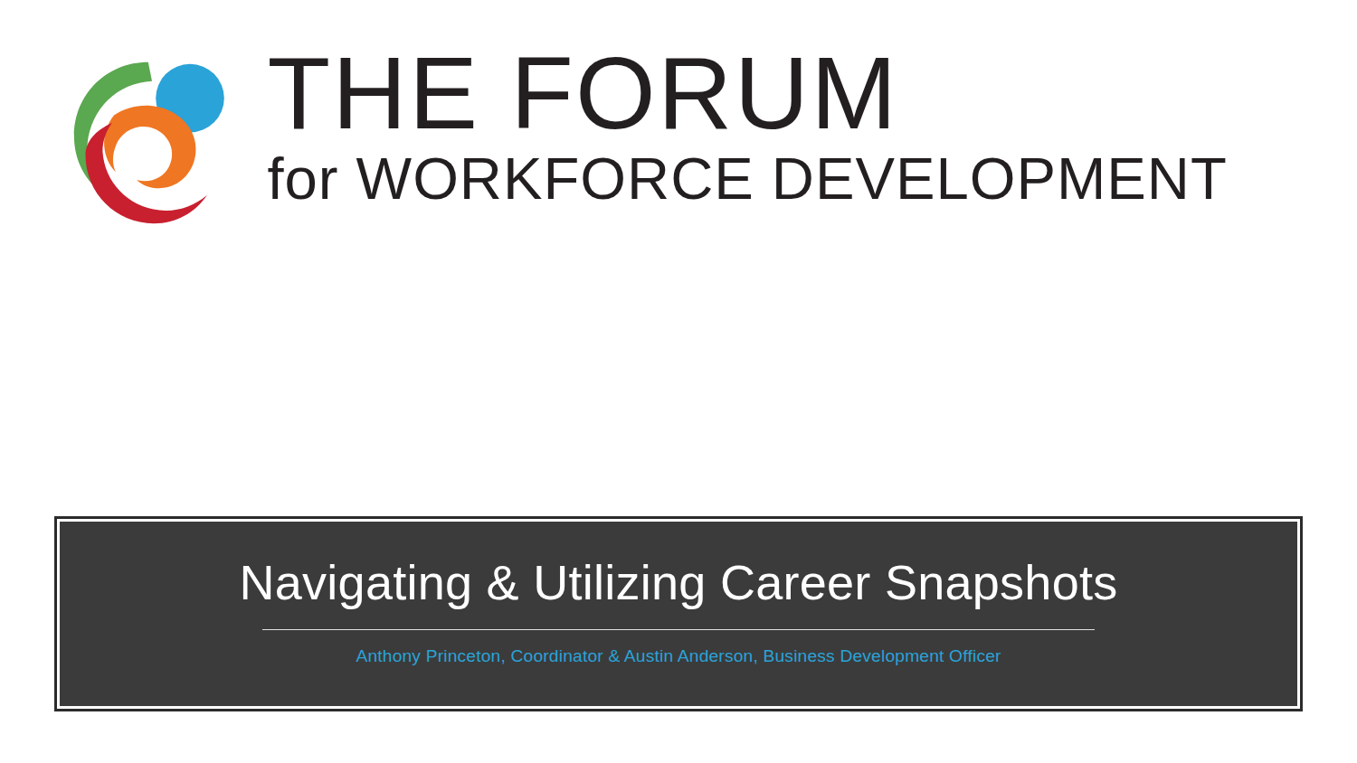THE FORUM
for WORKFORCE DEVELOPMENT
Navigating & Utilizing Career Snapshots
Anthony Princeton, Coordinator & Austin Anderson, Business Development Officer